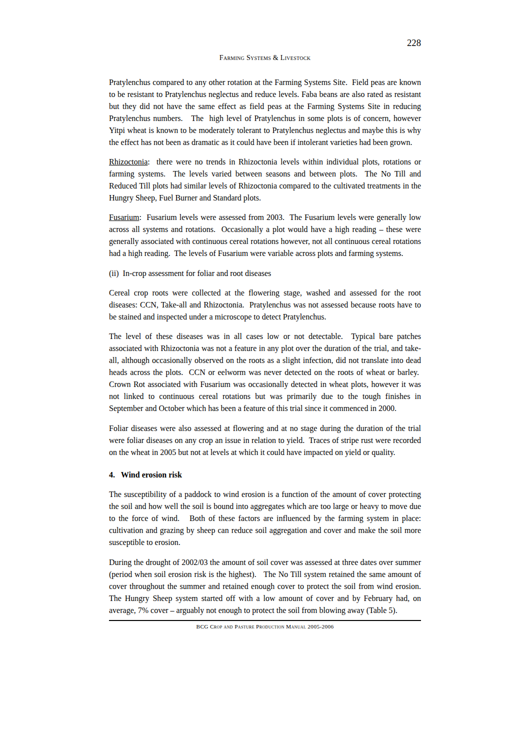228
Farming Systems & Livestock
Pratylenchus compared to any other rotation at the Farming Systems Site. Field peas are known to be resistant to Pratylenchus neglectus and reduce levels. Faba beans are also rated as resistant but they did not have the same effect as field peas at the Farming Systems Site in reducing Pratylenchus numbers. The high level of Pratylenchus in some plots is of concern, however Yitpi wheat is known to be moderately tolerant to Pratylenchus neglectus and maybe this is why the effect has not been as dramatic as it could have been if intolerant varieties had been grown.
Rhizoctonia: there were no trends in Rhizoctonia levels within individual plots, rotations or farming systems. The levels varied between seasons and between plots. The No Till and Reduced Till plots had similar levels of Rhizoctonia compared to the cultivated treatments in the Hungry Sheep, Fuel Burner and Standard plots.
Fusarium: Fusarium levels were assessed from 2003. The Fusarium levels were generally low across all systems and rotations. Occasionally a plot would have a high reading – these were generally associated with continuous cereal rotations however, not all continuous cereal rotations had a high reading. The levels of Fusarium were variable across plots and farming systems.
(ii) In-crop assessment for foliar and root diseases
Cereal crop roots were collected at the flowering stage, washed and assessed for the root diseases: CCN, Take-all and Rhizoctonia. Pratylenchus was not assessed because roots have to be stained and inspected under a microscope to detect Pratylenchus.
The level of these diseases was in all cases low or not detectable. Typical bare patches associated with Rhizoctonia was not a feature in any plot over the duration of the trial, and take-all, although occasionally observed on the roots as a slight infection, did not translate into dead heads across the plots. CCN or eelworm was never detected on the roots of wheat or barley. Crown Rot associated with Fusarium was occasionally detected in wheat plots, however it was not linked to continuous cereal rotations but was primarily due to the tough finishes in September and October which has been a feature of this trial since it commenced in 2000.
Foliar diseases were also assessed at flowering and at no stage during the duration of the trial were foliar diseases on any crop an issue in relation to yield. Traces of stripe rust were recorded on the wheat in 2005 but not at levels at which it could have impacted on yield or quality.
4. Wind erosion risk
The susceptibility of a paddock to wind erosion is a function of the amount of cover protecting the soil and how well the soil is bound into aggregates which are too large or heavy to move due to the force of wind. Both of these factors are influenced by the farming system in place: cultivation and grazing by sheep can reduce soil aggregation and cover and make the soil more susceptible to erosion.
During the drought of 2002/03 the amount of soil cover was assessed at three dates over summer (period when soil erosion risk is the highest). The No Till system retained the same amount of cover throughout the summer and retained enough cover to protect the soil from wind erosion. The Hungry Sheep system started off with a low amount of cover and by February had, on average, 7% cover – arguably not enough to protect the soil from blowing away (Table 5).
BCG Crop and Pasture Production Manual 2005-2006